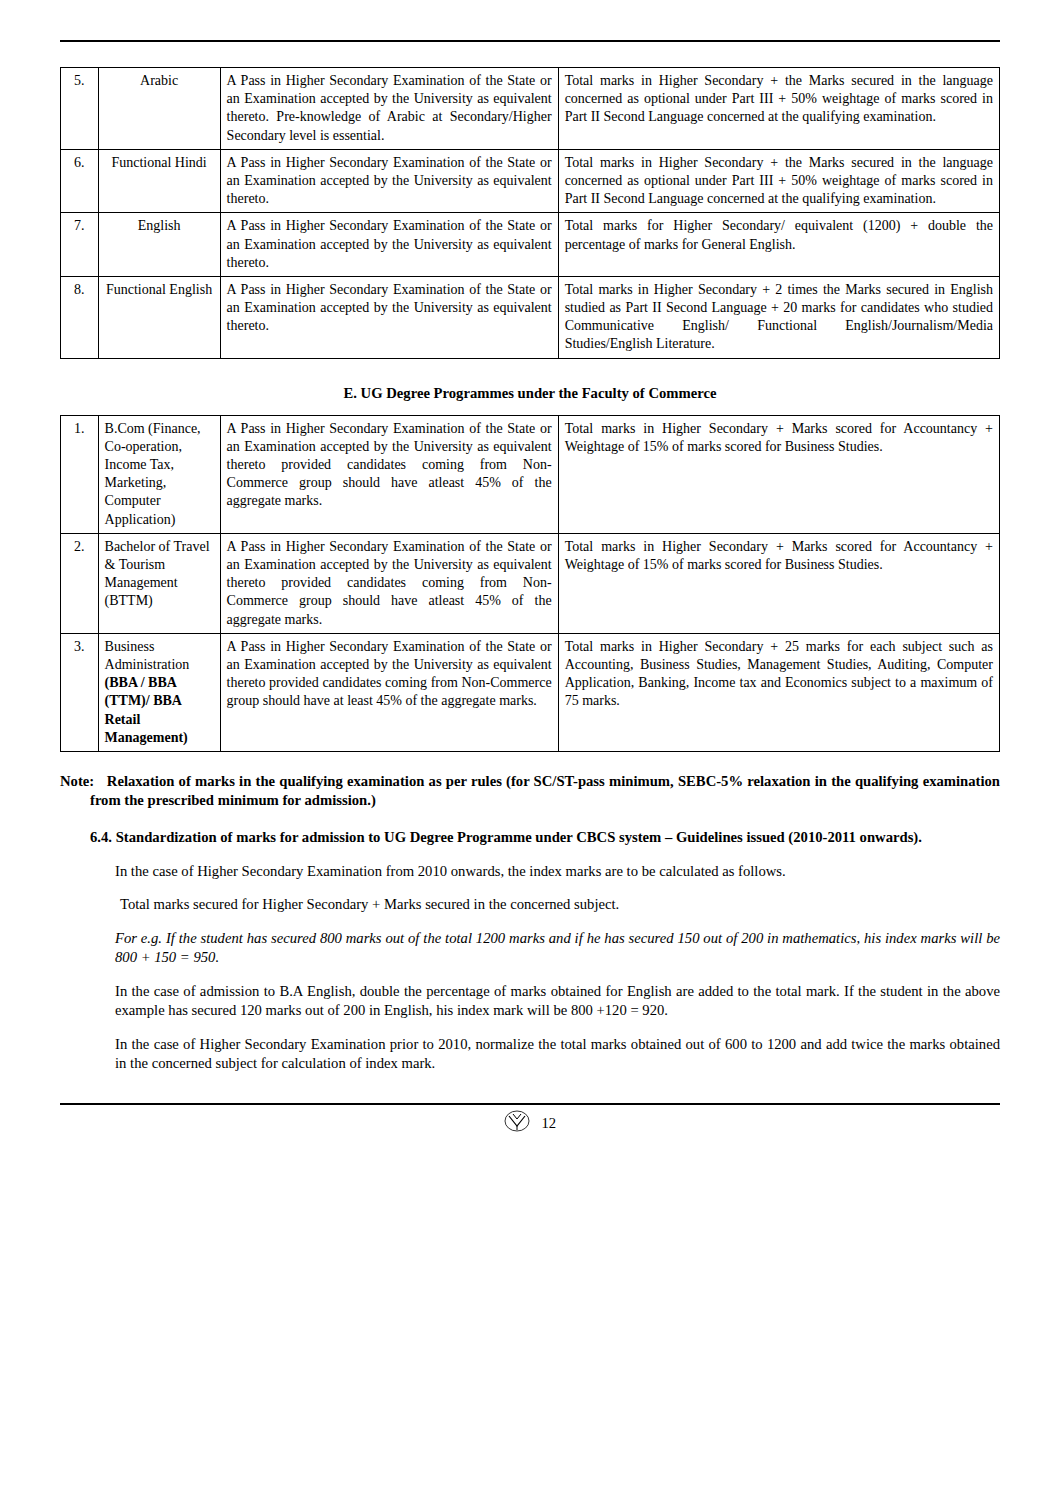| 5. | Arabic | A Pass in Higher Secondary Examination of the State or an Examination accepted by the University as equivalent thereto. Pre-knowledge of Arabic at Secondary/Higher Secondary level is essential. | Total marks in Higher Secondary + the Marks secured in the language concerned as optional under Part III + 50% weightage of marks scored in Part II Second Language concerned at the qualifying examination. |
| 6. | Functional Hindi | A Pass in Higher Secondary Examination of the State or an Examination accepted by the University as equivalent thereto. | Total marks in Higher Secondary + the Marks secured in the language concerned as optional under Part III + 50% weightage of marks scored in Part II Second Language concerned at the qualifying examination. |
| 7. | English | A Pass in Higher Secondary Examination of the State or an Examination accepted by the University as equivalent thereto. | Total marks for Higher Secondary/ equivalent (1200) + double the percentage of marks for General English. |
| 8. | Functional English | A Pass in Higher Secondary Examination of the State or an Examination accepted by the University as equivalent thereto. | Total marks in Higher Secondary + 2 times the Marks secured in English studied as Part II Second Language + 20 marks for candidates who studied Communicative English/ Functional English/Journalism/Media Studies/English Literature. |
E. UG Degree Programmes under the Faculty of Commerce
| 1. | B.Com (Finance, Co-operation, Income Tax, Marketing, Computer Application) | A Pass in Higher Secondary Examination of the State or an Examination accepted by the University as equivalent thereto provided candidates coming from Non- Commerce group should have atleast 45% of the aggregate marks. | Total marks in Higher Secondary + Marks scored for Accountancy + Weightage of 15% of marks scored for Business Studies. |
| 2. | Bachelor of Travel & Tourism Management (BTTM) | A Pass in Higher Secondary Examination of the State or an Examination accepted by the University as equivalent thereto provided candidates coming from Non- Commerce group should have atleast 45% of the aggregate marks. | Total marks in Higher Secondary + Marks scored for Accountancy + Weightage of 15% of marks scored for Business Studies. |
| 3. | Business Administration (BBA / BBA (TTM)/ BBA Retail Management) | A Pass in Higher Secondary Examination of the State or an Examination accepted by the University as equivalent thereto provided candidates coming from Non-Commerce group should have at least 45% of the aggregate marks. | Total marks in Higher Secondary + 25 marks for each subject such as Accounting, Business Studies, Management Studies, Auditing, Computer Application, Banking, Income tax and Economics subject to a maximum of 75 marks. |
Note: Relaxation of marks in the qualifying examination as per rules (for SC/ST-pass minimum, SEBC-5% relaxation in the qualifying examination from the prescribed minimum for admission.)
6.4. Standardization of marks for admission to UG Degree Programme under CBCS system – Guidelines issued (2010-2011 onwards).
In the case of Higher Secondary Examination from 2010 onwards, the index marks are to be calculated as follows.
Total marks secured for Higher Secondary + Marks secured in the concerned subject.
For e.g. If the student has secured 800 marks out of the total 1200 marks and if he has secured 150 out of 200 in mathematics, his index marks will be 800 + 150 = 950.
In the case of admission to B.A English, double the percentage of marks obtained for English are added to the total mark. If the student in the above example has secured 120 marks out of 200 in English, his index mark will be 800 +120 = 920.
In the case of Higher Secondary Examination prior to 2010, normalize the total marks obtained out of 600 to 1200 and add twice the marks obtained in the concerned subject for calculation of index mark.
12